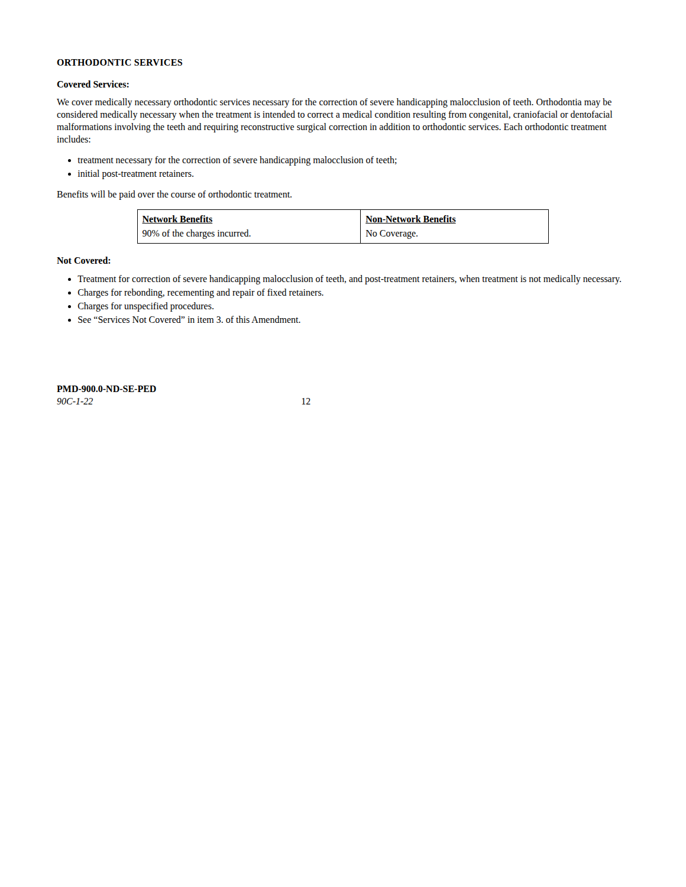ORTHODONTIC SERVICES
Covered Services:
We cover medically necessary orthodontic services necessary for the correction of severe handicapping malocclusion of teeth. Orthodontia may be considered medically necessary when the treatment is intended to correct a medical condition resulting from congenital, craniofacial or dentofacial malformations involving the teeth and requiring reconstructive surgical correction in addition to orthodontic services. Each orthodontic treatment includes:
treatment necessary for the correction of severe handicapping malocclusion of teeth;
initial post-treatment retainers.
Benefits will be paid over the course of orthodontic treatment.
| Network Benefits | Non-Network Benefits |
| 90% of the charges incurred. | No Coverage. |
Not Covered:
Treatment for correction of severe handicapping malocclusion of teeth, and post-treatment retainers, when treatment is not medically necessary.
Charges for rebonding, recementing and repair of fixed retainers.
Charges for unspecified procedures.
See “Services Not Covered” in item 3. of this Amendment.
PMD-900.0-ND-SE-PED
90C-1-22
12